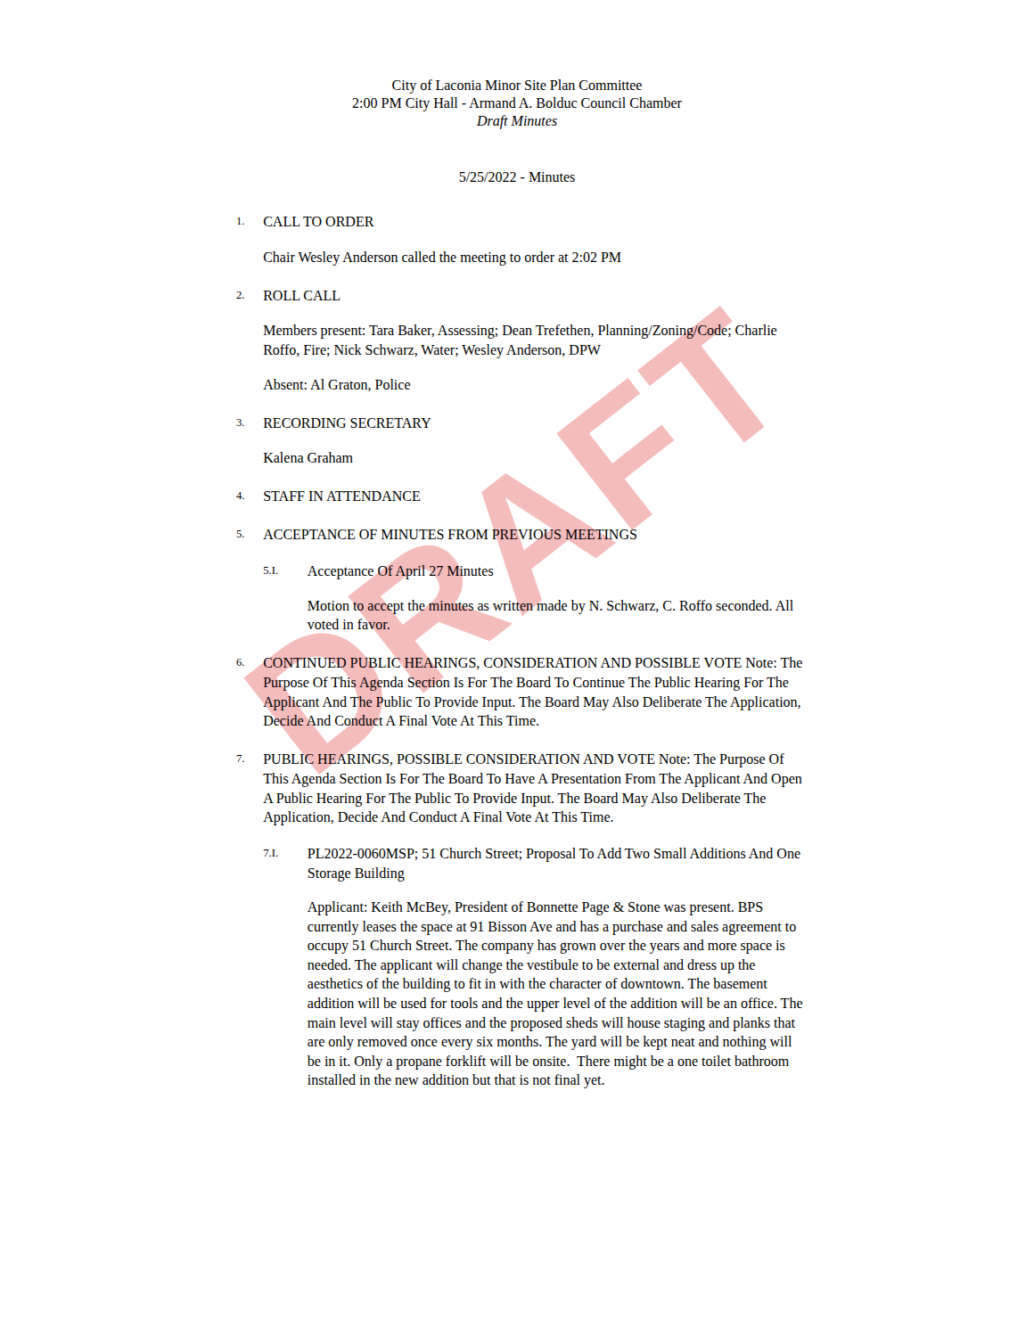DRAFT
City of Laconia Minor Site Plan Committee 2:00 PM City Hall - Armand A. Bolduc Council Chamber Draft Minutes
5/25/2022 - Minutes
CALL TO ORDER
Chair Wesley Anderson called the meeting to order at 2:02 PM
ROLL CALL
Members present: Tara Baker, Assessing; Dean Trefethen, Planning/Zoning/Code; Charlie Roffo, Fire; Nick Schwarz, Water; Wesley Anderson, DPW
Absent: Al Graton, Police
RECORDING SECRETARY
Kalena Graham
STAFF IN ATTENDANCE
ACCEPTANCE OF MINUTES FROM PREVIOUS MEETINGS
5.I. Acceptance Of April 27 Minutes
Motion to accept the minutes as written made by N. Schwarz, C. Roffo seconded. All voted in favor.
CONTINUED PUBLIC HEARINGS, CONSIDERATION AND POSSIBLE VOTE Note: The Purpose Of This Agenda Section Is For The Board To Continue The Public Hearing For The Applicant And The Public To Provide Input. The Board May Also Deliberate The Application, Decide And Conduct A Final Vote At This Time.
PUBLIC HEARINGS, POSSIBLE CONSIDERATION AND VOTE Note: The Purpose Of This Agenda Section Is For The Board To Have A Presentation From The Applicant And Open A Public Hearing For The Public To Provide Input. The Board May Also Deliberate The Application, Decide And Conduct A Final Vote At This Time.
7.I. PL2022-0060MSP; 51 Church Street; Proposal To Add Two Small Additions And One Storage Building
Applicant: Keith McBey, President of Bonnette Page & Stone was present. BPS currently leases the space at 91 Bisson Ave and has a purchase and sales agreement to occupy 51 Church Street. The company has grown over the years and more space is needed. The applicant will change the vestibule to be external and dress up the aesthetics of the building to fit in with the character of downtown. The basement addition will be used for tools and the upper level of the addition will be an office. The main level will stay offices and the proposed sheds will house staging and planks that are only removed once every six months. The yard will be kept neat and nothing will be in it. Only a propane forklift will be onsite. There might be a one toilet bathroom installed in the new addition but that is not final yet.